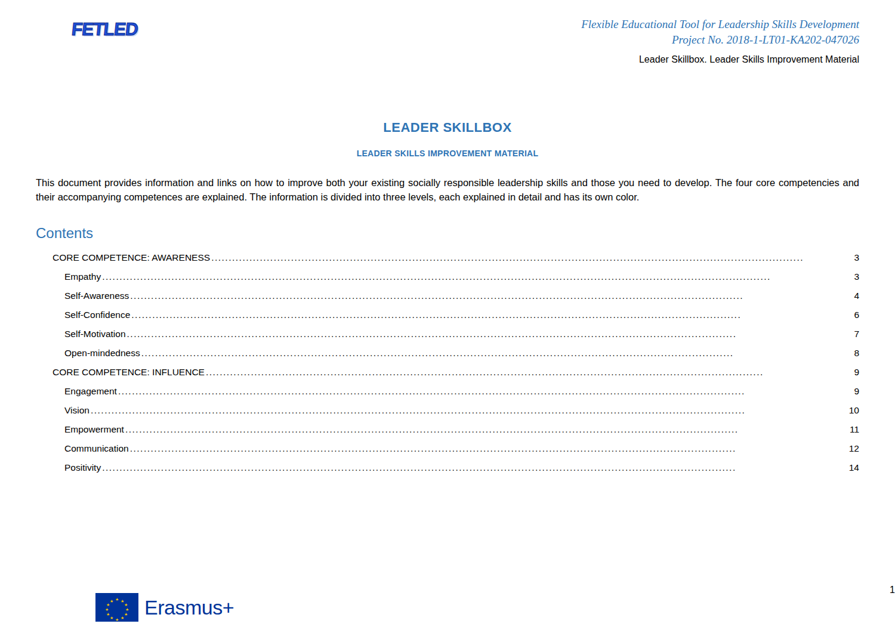FETLED
Flexible Educational Tool for Leadership Skills Development
Project No. 2018-1-LT01-KA202-047026
Leader Skillbox. Leader Skills Improvement Material
LEADER SKILLBOX
LEADER SKILLS IMPROVEMENT MATERIAL
This document provides information and links on how to improve both your existing socially responsible leadership skills and those you need to develop. The four core competencies and their accompanying competences are explained. The information is divided into three levels, each explained in detail and has its own color.
Contents
CORE COMPETENCE: AWARENESS ........................................................................................................................................................................... 3
Empathy ................................................................................................................................................................................................. 3
Self-Awareness ................................................................................................................................................................................. 4
Self-Confidence ................................................................................................................................................................................ 6
Self-Motivation ................................................................................................................................................................................ 7
Open-mindedness ........................................................................................................................................................................... 8
CORE COMPETENCE: INFLUENCE ................................................................................................................................................................. 9
Engagement ..................................................................................................................................................................................... 9
Vision ............................................................................................................................................................................................. 10
Empowerment ................................................................................................................................................................................. 11
Communication ............................................................................................................................................................................... 12
Positivity ....................................................................................................................................................................................... 14
1
★ ★ ★ ★ ★ ★ ★ ★ ★ ★ ★ ★
Erasmus+